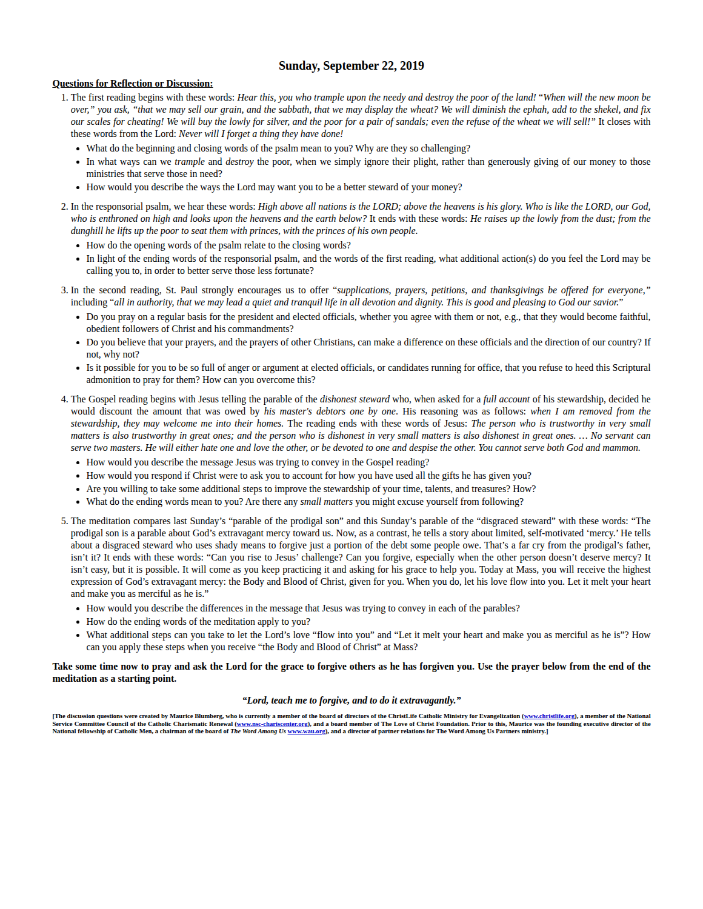Sunday, September 22, 2019
Questions for Reflection or Discussion:
The first reading begins with these words: Hear this, you who trample upon the needy and destroy the poor of the land! “When will the new moon be over,” you ask, “that we may sell our grain, and the sabbath, that we may display the wheat? We will diminish the ephah, add to the shekel, and fix our scales for cheating! We will buy the lowly for silver, and the poor for a pair of sandals; even the refuse of the wheat we will sell!” It closes with these words from the Lord: Never will I forget a thing they have done!
What do the beginning and closing words of the psalm mean to you? Why are they so challenging?
In what ways can we trample and destroy the poor, when we simply ignore their plight, rather than generously giving of our money to those ministries that serve those in need?
How would you describe the ways the Lord may want you to be a better steward of your money?
In the responsorial psalm, we hear these words: High above all nations is the LORD; above the heavens is his glory. Who is like the LORD, our God, who is enthroned on high and looks upon the heavens and the earth below? It ends with these words: He raises up the lowly from the dust; from the dunghill he lifts up the poor to seat them with princes, with the princes of his own people.
How do the opening words of the psalm relate to the closing words?
In light of the ending words of the responsorial psalm, and the words of the first reading, what additional action(s) do you feel the Lord may be calling you to, in order to better serve those less fortunate?
In the second reading, St. Paul strongly encourages us to offer “supplications, prayers, petitions, and thanksgivings be offered for everyone,” including “all in authority, that we may lead a quiet and tranquil life in all devotion and dignity. This is good and pleasing to God our savior.”
Do you pray on a regular basis for the president and elected officials, whether you agree with them or not, e.g., that they would become faithful, obedient followers of Christ and his commandments?
Do you believe that your prayers, and the prayers of other Christians, can make a difference on these officials and the direction of our country? If not, why not?
Is it possible for you to be so full of anger or argument at elected officials, or candidates running for office, that you refuse to heed this Scriptural admonition to pray for them? How can you overcome this?
The Gospel reading begins with Jesus telling the parable of the dishonest steward who, when asked for a full account of his stewardship, decided he would discount the amount that was owed by his master's debtors one by one. His reasoning was as follows: when I am removed from the stewardship, they may welcome me into their homes. The reading ends with these words of Jesus: The person who is trustworthy in very small matters is also trustworthy in great ones; and the person who is dishonest in very small matters is also dishonest in great ones. … No servant can serve two masters. He will either hate one and love the other, or be devoted to one and despise the other. You cannot serve both God and mammon.
How would you describe the message Jesus was trying to convey in the Gospel reading?
How would you respond if Christ were to ask you to account for how you have used all the gifts he has given you?
Are you willing to take some additional steps to improve the stewardship of your time, talents, and treasures? How?
What do the ending words mean to you? Are there any small matters you might excuse yourself from following?
The meditation compares last Sunday’s “parable of the prodigal son” and this Sunday’s parable of the “disgraced steward” with these words: “The prodigal son is a parable about God’s extravagant mercy toward us. Now, as a contrast, he tells a story about limited, self-motivated ‘mercy.’ He tells about a disgraced steward who uses shady means to forgive just a portion of the debt some people owe. That’s a far cry from the prodigal’s father, isn’t it? It ends with these words: “Can you rise to Jesus’ challenge? Can you forgive, especially when the other person doesn’t deserve mercy? It isn’t easy, but it is possible. It will come as you keep practicing it and asking for his grace to help you. Today at Mass, you will receive the highest expression of God’s extravagant mercy: the Body and Blood of Christ, given for you. When you do, let his love flow into you. Let it melt your heart and make you as merciful as he is.”
How would you describe the differences in the message that Jesus was trying to convey in each of the parables?
How do the ending words of the meditation apply to you?
What additional steps can you take to let the Lord’s love “flow into you” and “Let it melt your heart and make you as merciful as he is”? How can you apply these steps when you receive “the Body and Blood of Christ” at Mass?
Take some time now to pray and ask the Lord for the grace to forgive others as he has forgiven you. Use the prayer below from the end of the meditation as a starting point.
“Lord, teach me to forgive, and to do it extravagantly.”
[The discussion questions were created by Maurice Blumberg, who is currently a member of the board of directors of the ChristLife Catholic Ministry for Evangelization (www.christlife.org), a member of the National Service Committee Council of the Catholic Charismatic Renewal (www.nsc-chariscenter.org), and a board member of The Love of Christ Foundation. Prior to this, Maurice was the founding executive director of the National fellowship of Catholic Men, a chairman of the board of The Word Among Us www.wau.org), and a director of partner relations for The Word Among Us Partners ministry.]